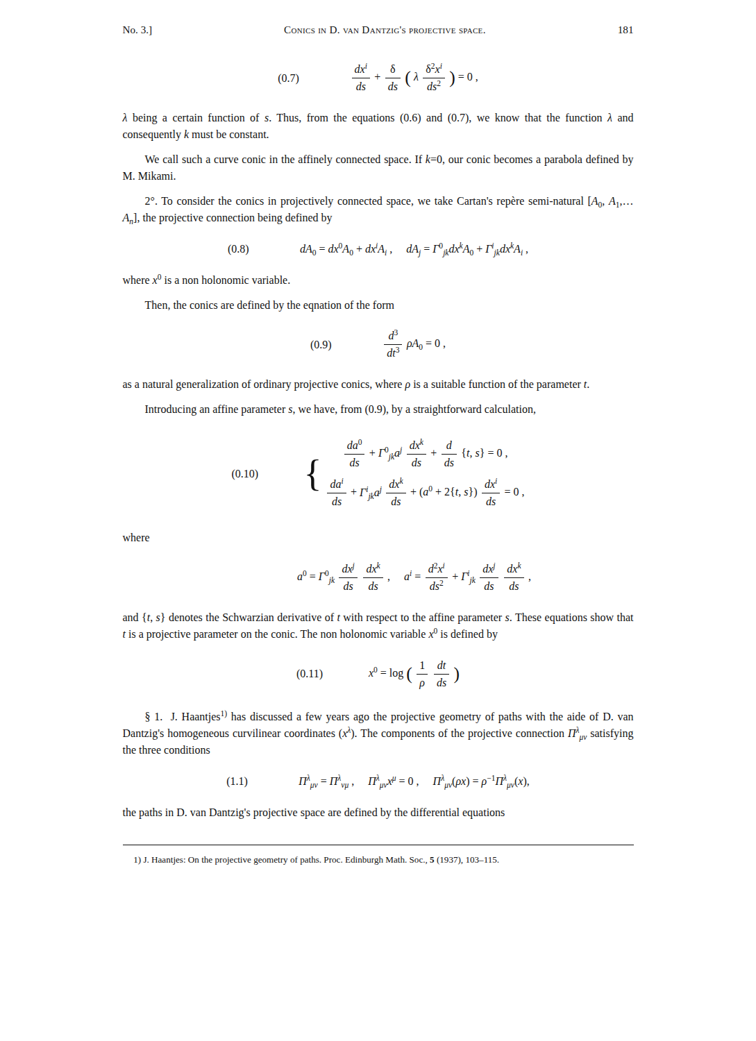No. 3.] Conics in D. van Dantzig's projective space. 181
(0.7) dxi ds + δds ( λ δ2xi ds2 ) = 0 ,
λ being a certain function of s. Thus, from the equations (0.6) and (0.7), we know that the function λ and consequently k must be constant.
We call such a curve conic in the affinely connected space. If k=0, our conic becomes a parabola defined by M. Mikami.
2°. To consider the conics in projectively connected space, we take Cartan's repère semi-natural [A0, A1,… An], the projective connection being defined by
(0.8) dA0 = dx0A0 + dxiAi , dAj = Γ0jkdxkA0 + ΓijkdxkAi ,
where x0 is a non holonomic variable.
Then, the conics are defined by the eqnation of the form
(0.9) d3 dt3 ρA0 = 0 ,
as a natural generalization of ordinary projective conics, where ρ is a suitable function of the parameter t.
Introducing an affine parameter s, we have, from (0.9), by a straightforward calculation,
(0.10) {
da0 ds + Γ0jkaj dxk ds + dds {t, s} = 0 ,
dai ds + Γijkaj dxk ds + (a0 + 2{t, s}) dxi ds = 0 ,
where
a0 = Γ0jk dxj ds dxk ds , ai = d2xi ds2 + Γijk dxj ds dxk ds ,
and {t, s} denotes the Schwarzian derivative of t with respect to the affine parameter s. These equations show that t is a projective parameter on the conic. The non holonomic variable x0 is defined by
(0.11) x0 = log ( 1 ρ dt ds )
§ 1. J. Haantjes1) has discussed a few years ago the projective geometry of paths with the aide of D. van Dantzig's homogeneous curvilinear coordinates (xλ). The components of the projective connection Πλμν satisfying the three conditions
(1.1) Πλμν = Πλνμ , Πλμνxμ = 0 , Πλμν(ρx) = ρ−1Πλμν(x),
the paths in D. van Dantzig's projective space are defined by the differential equations
1) J. Haantjes: On the projective geometry of paths. Proc. Edinburgh Math. Soc., 5 (1937), 103–115.